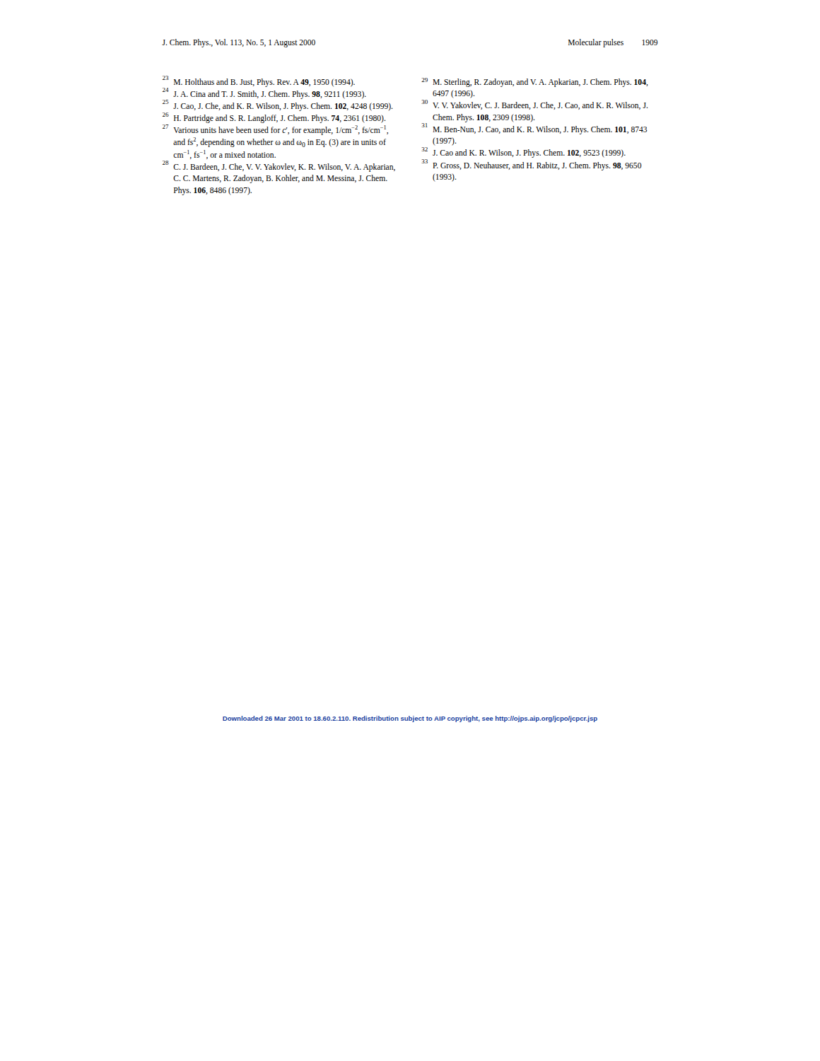J. Chem. Phys., Vol. 113, No. 5, 1 August 2000
Molecular pulses1909
23 M. Holthaus and B. Just, Phys. Rev. A 49, 1950 (1994).
24 J. A. Cina and T. J. Smith, J. Chem. Phys. 98, 9211 (1993).
25 J. Cao, J. Che, and K. R. Wilson, J. Phys. Chem. 102, 4248 (1999).
26 H. Partridge and S. R. Langloff, J. Chem. Phys. 74, 2361 (1980).
27 Various units have been used for c′, for example, 1/cm−2, fs/cm−1, and fs2, depending on whether ω and ω0 in Eq. (3) are in units of cm−1, fs−1, or a mixed notation.
28 C. J. Bardeen, J. Che, V. V. Yakovlev, K. R. Wilson, V. A. Apkarian, C. C. Martens, R. Zadoyan, B. Kohler, and M. Messina, J. Chem. Phys. 106, 8486 (1997).
29 M. Sterling, R. Zadoyan, and V. A. Apkarian, J. Chem. Phys. 104, 6497 (1996).
30 V. V. Yakovlev, C. J. Bardeen, J. Che, J. Cao, and K. R. Wilson, J. Chem. Phys. 108, 2309 (1998).
31 M. Ben-Nun, J. Cao, and K. R. Wilson, J. Phys. Chem. 101, 8743 (1997).
32 J. Cao and K. R. Wilson, J. Phys. Chem. 102, 9523 (1999).
33 P. Gross, D. Neuhauser, and H. Rabitz, J. Chem. Phys. 98, 9650 (1993).
Downloaded 26 Mar 2001 to 18.60.2.110. Redistribution subject to AIP copyright, see http://ojps.aip.org/jcpo/jcpcr.jsp